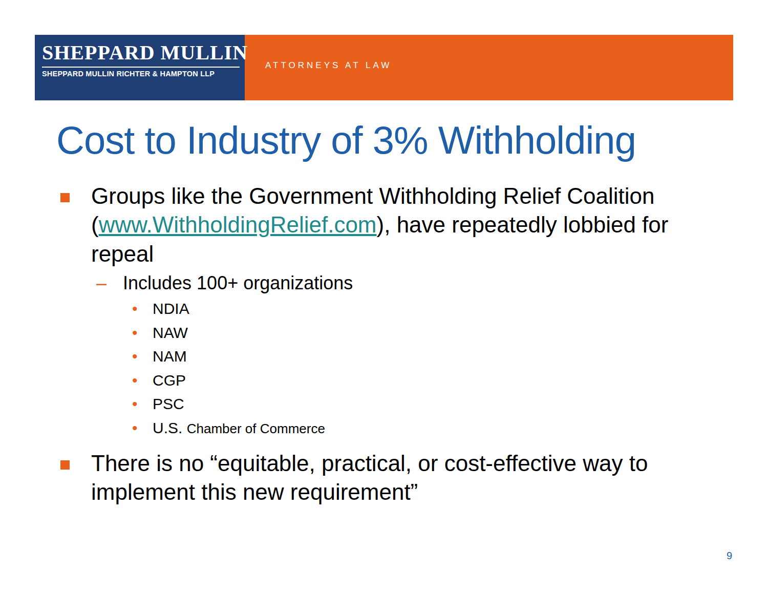SHEPPARD MULLIN
SHEPPARD MULLIN RICHTER & HAMPTON LLP
ATTORNEYS AT LAW
Cost to Industry of 3% Withholding
Groups like the Government Withholding Relief Coalition (www.WithholdingRelief.com), have repeatedly lobbied for repeal
Includes 100+ organizations
NDIA
NAW
NAM
CGP
PSC
U.S. Chamber of Commerce
There is no “equitable, practical, or cost-effective way to implement this new requirement”
9